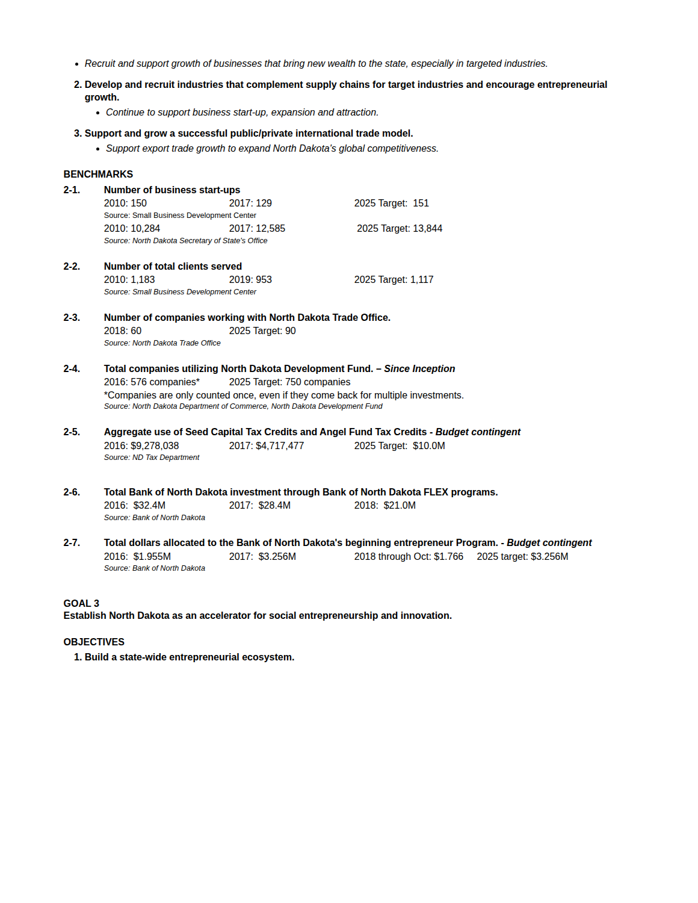Recruit and support growth of businesses that bring new wealth to the state, especially in targeted industries.
Develop and recruit industries that complement supply chains for target industries and encourage entrepreneurial growth.
Continue to support business start-up, expansion and attraction.
Support and grow a successful public/private international trade model.
Support export trade growth to expand North Dakota's global competitiveness.
BENCHMARKS
2-1.
Number of business start-ups
2010: 1502017: 1292025 Target: 151
Source: Small Business Development Center
2010: 10,2842017: 12,585 2025 Target: 13,844
Source: North Dakota Secretary of State's Office
2-2.
Number of total clients served
2010: 1,1832019: 9532025 Target: 1,117
Source: Small Business Development Center
2-3.
Number of companies working with North Dakota Trade Office.
2018: 602025 Target: 90
Source: North Dakota Trade Office
2-4.
Total companies utilizing North Dakota Development Fund. – Since Inception
2016: 576 companies*2025 Target: 750 companies
*Companies are only counted once, even if they come back for multiple investments.
Source: North Dakota Department of Commerce, North Dakota Development Fund
2-5.
Aggregate use of Seed Capital Tax Credits and Angel Fund Tax Credits - Budget contingent
2016: $9,278,0382017: $4,717,4772025 Target: $10.0M
Source: ND Tax Department
2-6.
Total Bank of North Dakota investment through Bank of North Dakota FLEX programs.
2016: $32.4M 2017: $28.4M2018: $21.0M
Source: Bank of North Dakota
2-7.
Total dollars allocated to the Bank of North Dakota's beginning entrepreneur Program. - Budget contingent
2016: $1.955M 2017: $3.256M2018 through Oct: $1.766 2025 target: $3.256M
Source: Bank of North Dakota
GOAL 3
Establish North Dakota as an accelerator for social entrepreneurship and innovation.
OBJECTIVES
Build a state-wide entrepreneurial ecosystem.